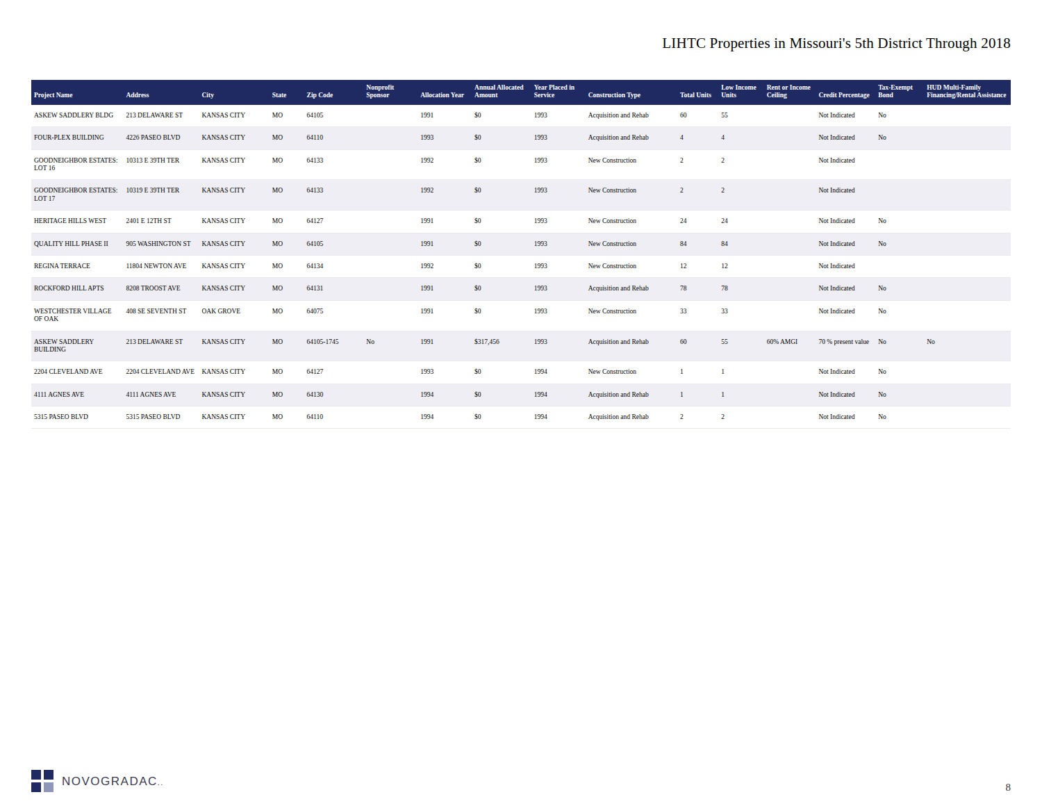LIHTC Properties in Missouri's 5th District Through 2018
| Project Name | Address | City | State | Zip Code | Nonprofit Sponsor | Allocation Year | Annual Allocated Amount | Year Placed in Service | Construction Type | Total Units | Low Income Units | Rent or Income Ceiling | Credit Percentage | Tax-Exempt Bond | HUD Multi-Family Financing/Rental Assistance |
| --- | --- | --- | --- | --- | --- | --- | --- | --- | --- | --- | --- | --- | --- | --- | --- |
| ASKEW SADDLERY BLDG | 213 DELAWARE ST | KANSAS CITY | MO | 64105 | | 1991 | $0 | 1993 | Acquisition and Rehab | 60 | 55 | | Not Indicated | No | |
| FOUR-PLEX BUILDING | 4226 PASEO BLVD | KANSAS CITY | MO | 64110 | | 1993 | $0 | 1993 | Acquisition and Rehab | 4 | 4 | | Not Indicated | No | |
| GOODNEIGHBOR ESTATES: LOT 16 | 10313 E 39TH TER | KANSAS CITY | MO | 64133 | | 1992 | $0 | 1993 | New Construction | 2 | 2 | | Not Indicated | | |
| GOODNEIGHBOR ESTATES: LOT 17 | 10319 E 39TH TER | KANSAS CITY | MO | 64133 | | 1992 | $0 | 1993 | New Construction | 2 | 2 | | Not Indicated | | |
| HERITAGE HILLS WEST | 2401 E 12TH ST | KANSAS CITY | MO | 64127 | | 1991 | $0 | 1993 | New Construction | 24 | 24 | | Not Indicated | No | |
| QUALITY HILL PHASE II | 905 WASHINGTON ST | KANSAS CITY | MO | 64105 | | 1991 | $0 | 1993 | New Construction | 84 | 84 | | Not Indicated | No | |
| REGINA TERRACE | 11804 NEWTON AVE | KANSAS CITY | MO | 64134 | | 1992 | $0 | 1993 | New Construction | 12 | 12 | | Not Indicated | | |
| ROCKFORD HILL APTS | 8208 TROOST AVE | KANSAS CITY | MO | 64131 | | 1991 | $0 | 1993 | Acquisition and Rehab | 78 | 78 | | Not Indicated | No | |
| WESTCHESTER VILLAGE OF OAK | 408 SE SEVENTH ST | OAK GROVE | MO | 64075 | | 1991 | $0 | 1993 | New Construction | 33 | 33 | | Not Indicated | No | |
| ASKEW SADDLERY BUILDING | 213 DELAWARE ST | KANSAS CITY | MO | 64105-1745 | No | 1991 | $317,456 | 1993 | Acquisition and Rehab | 60 | 55 | 60% AMGI | 70 % present value | No | No |
| 2204 CLEVELAND AVE | 2204 CLEVELAND AVE | KANSAS CITY | MO | 64127 | | 1993 | $0 | 1994 | New Construction | 1 | 1 | | Not Indicated | No | |
| 4111 AGNES AVE | 4111 AGNES AVE | KANSAS CITY | MO | 64130 | | 1994 | $0 | 1994 | Acquisition and Rehab | 1 | 1 | | Not Indicated | No | |
| 5315 PASEO BLVD | 5315 PASEO BLVD | KANSAS CITY | MO | 64110 | | 1994 | $0 | 1994 | Acquisition and Rehab | 2 | 2 | | Not Indicated | No | |
NOVOGRADAC..
8